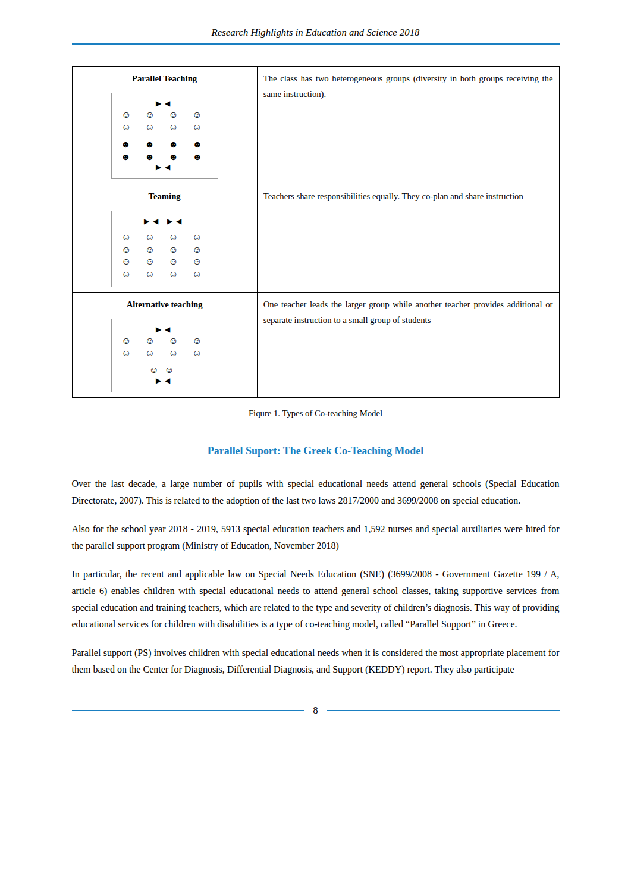Research Highlights in Education and Science 2018
| Parallel Teaching ▶◀ ☺ ☺ ☺ ☺ ☺ ☺ ☺ ☺ ☻ ☻ ☻ ☻ ☻ ☻ ☻ ☻ ▶◀ | The class has two heterogeneous groups (diversity in both groups receiving the same instruction). |
| Teaming ▶◀ ▶◀ ☺ ☺ ☺ ☺ ☺ ☺ ☺ ☺ ☺ ☺ ☺ ☺ ☺ ☺ ☺ ☺ | Teachers share responsibilities equally. They co-plan and share instruction |
| Alternative teaching ▶◀ ☺ ☺ ☺ ☺ ☺ ☺ ☺ ☺ ☺☺ ▶◀ | One teacher leads the larger group while another teacher provides additional or separate instruction to a small group of students |
Fiqure 1. Types of Co-teaching Model
Parallel Suport: The Greek Co-Teaching Model
Over the last decade, a large number of pupils with special educational needs attend general schools (Special Education Directorate, 2007). This is related to the adoption of the last two laws 2817/2000 and 3699/2008 on special education.
Also for the school year 2018 - 2019, 5913 special education teachers and 1,592 nurses and special auxiliaries were hired for the parallel support program (Ministry of Education, November 2018)
In particular, the recent and applicable law on Special Needs Education (SNE) (3699/2008 - Government Gazette 199 / A, article 6) enables children with special educational needs to attend general school classes, taking supportive services from special education and training teachers, which are related to the type and severity of children’s diagnosis. This way of providing educational services for children with disabilities is a type of co-teaching model, called “Parallel Support” in Greece.
Parallel support (PS) involves children with special educational needs when it is considered the most appropriate placement for them based on the Center for Diagnosis, Differential Diagnosis, and Support (KEDDY) report. They also participate
8